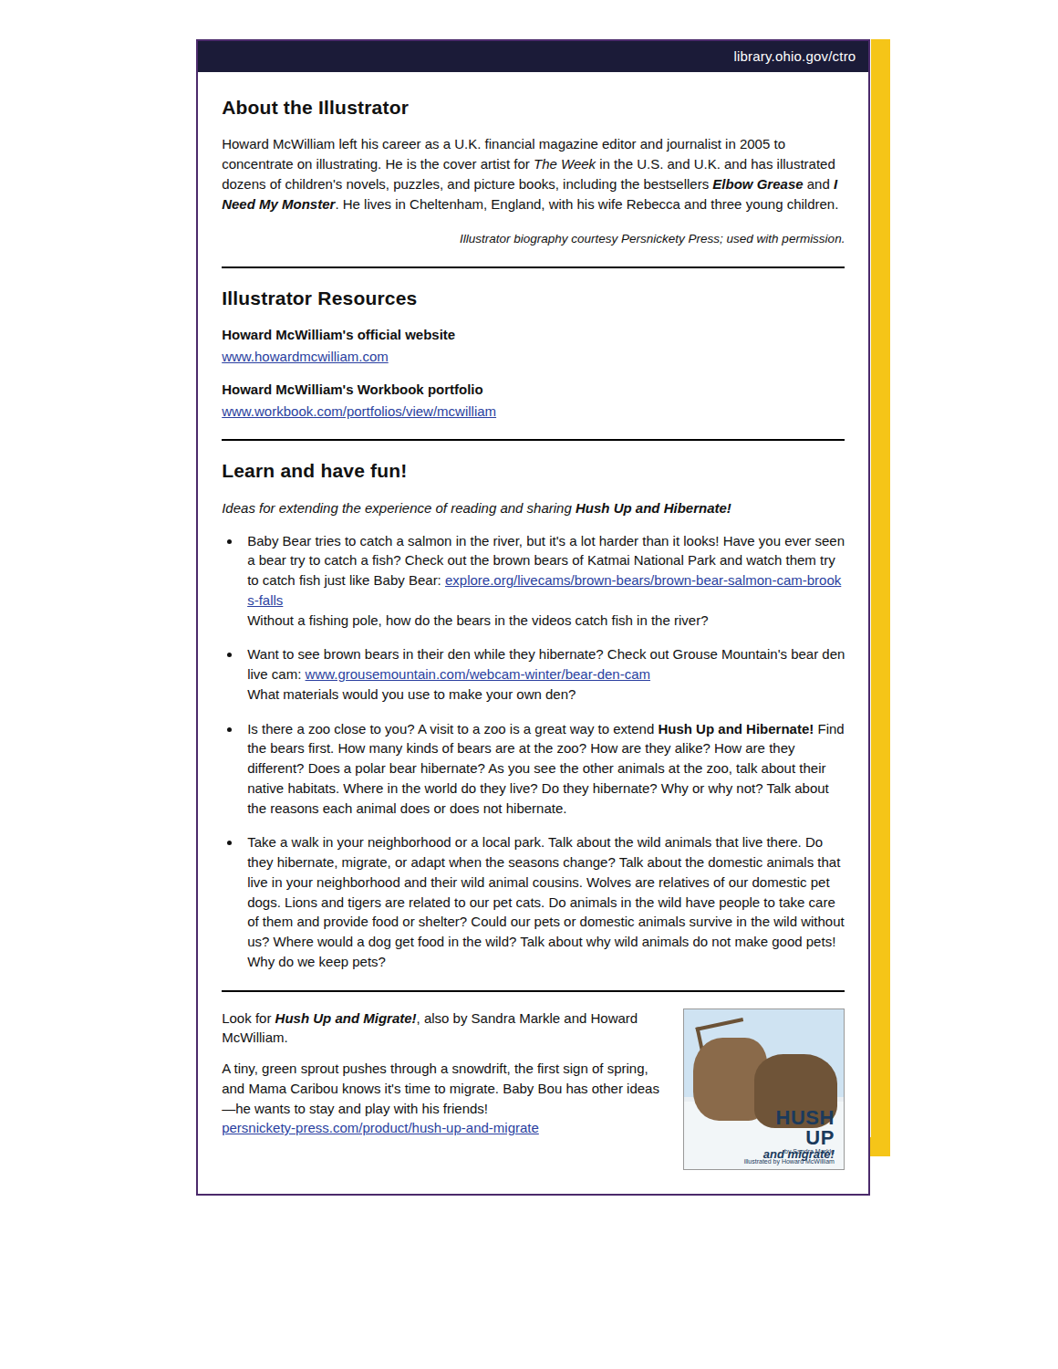library.ohio.gov/ctro
About the Illustrator
Howard McWilliam left his career as a U.K. financial magazine editor and journalist in 2005 to concentrate on illustrating. He is the cover artist for The Week in the U.S. and U.K. and has illustrated dozens of children's novels, puzzles, and picture books, including the bestsellers Elbow Grease and I Need My Monster. He lives in Cheltenham, England, with his wife Rebecca and three young children.
Illustrator biography courtesy Persnickety Press; used with permission.
Illustrator Resources
Howard McWilliam's official website
www.howardmcwilliam.com
Howard McWilliam's Workbook portfolio
www.workbook.com/portfolios/view/mcwilliam
Learn and have fun!
Ideas for extending the experience of reading and sharing Hush Up and Hibernate!
Baby Bear tries to catch a salmon in the river, but it's a lot harder than it looks! Have you ever seen a bear try to catch a fish? Check out the brown bears of Katmai National Park and watch them try to catch fish just like Baby Bear: explore.org/livecams/brown-bears/brown-bear-salmon-cam-brooks-falls
Without a fishing pole, how do the bears in the videos catch fish in the river?
Want to see brown bears in their den while they hibernate? Check out Grouse Mountain's bear den live cam: www.grousemountain.com/webcam-winter/bear-den-cam
What materials would you use to make your own den?
Is there a zoo close to you? A visit to a zoo is a great way to extend Hush Up and Hibernate! Find the bears first. How many kinds of bears are at the zoo? How are they alike? How are they different? Does a polar bear hibernate? As you see the other animals at the zoo, talk about their native habitats. Where in the world do they live? Do they hibernate? Why or why not? Talk about the reasons each animal does or does not hibernate.
Take a walk in your neighborhood or a local park. Talk about the wild animals that live there. Do they hibernate, migrate, or adapt when the seasons change? Talk about the domestic animals that live in your neighborhood and their wild animal cousins. Wolves are relatives of our domestic pet dogs. Lions and tigers are related to our pet cats. Do animals in the wild have people to take care of them and provide food or shelter? Could our pets or domestic animals survive in the wild without us? Where would a dog get food in the wild? Talk about why wild animals do not make good pets! Why do we keep pets?
Look for Hush Up and Migrate!, also by Sandra Markle and Howard McWilliam.
A tiny, green sprout pushes through a snowdrift, the first sign of spring, and Mama Caribou knows it's time to migrate. Baby Bou has other ideas—he wants to stay and play with his friends!
persnickety-press.com/product/hush-up-and-migrate
HUSH UP and migrate!
by Sandra Markle
illustrated by Howard McWilliam